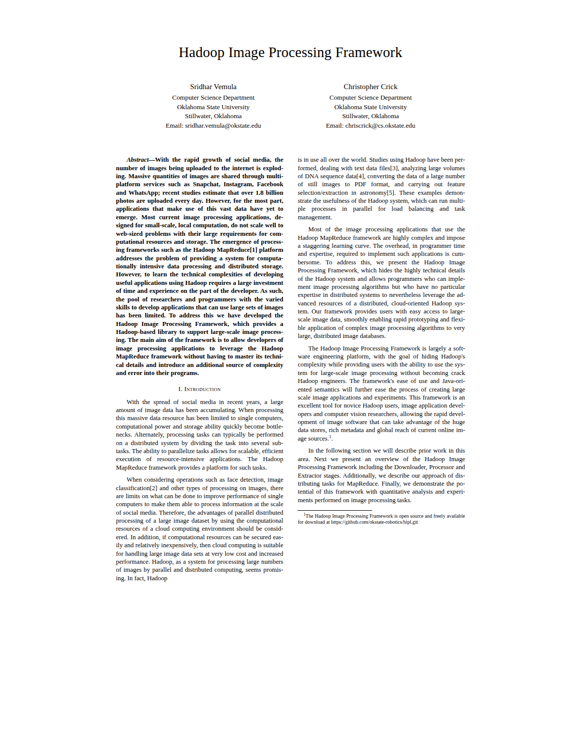Hadoop Image Processing Framework
Sridhar Vemula
Computer Science Department
Oklahoma State University
Stillwater, Oklahoma
Email: sridhar.vemula@okstate.edu
Christopher Crick
Computer Science Department
Oklahoma State University
Stillwater, Oklahoma
Email: chriscrick@cs.okstate.edu
Abstract—With the rapid growth of social media, the number of images being uploaded to the internet is exploding. Massive quantities of images are shared through multi-platform services such as Snapchat, Instagram, Facebook and WhatsApp; recent studies estimate that over 1.8 billion photos are uploaded every day. However, for the most part, applications that make use of this vast data have yet to emerge. Most current image processing applications, designed for small-scale, local computation, do not scale well to web-sized problems with their large requirements for computational resources and storage. The emergence of processing frameworks such as the Hadoop MapReduce[1] platform addresses the problem of providing a system for computationally intensive data processing and distributed storage. However, to learn the technical complexities of developing useful applications using Hadoop requires a large investment of time and experience on the part of the developer. As such, the pool of researchers and programmers with the varied skills to develop applications that can use large sets of images has been limited. To address this we have developed the Hadoop Image Processing Framework, which provides a Hadoop-based library to support large-scale image processing. The main aim of the framework is to allow developers of image processing applications to leverage the Hadoop MapReduce framework without having to master its technical details and introduce an additional source of complexity and error into their programs.
I. Introduction
With the spread of social media in recent years, a large amount of image data has been accumulating. When processing this massive data resource has been limited to single computers, computational power and storage ability quickly become bottlenecks. Alternately, processing tasks can typically be performed on a distributed system by dividing the task into several subtasks. The ability to parallelize tasks allows for scalable, efficient execution of resource-intensive applications. The Hadoop MapReduce framework provides a platform for such tasks.
When considering operations such as face detection, image classification[2] and other types of processing on images, there are limits on what can be done to improve performance of single computers to make them able to process information at the scale of social media. Therefore, the advantages of parallel distributed processing of a large image dataset by using the computational resources of a cloud computing environment should be considered. In addition, if computational resources can be secured easily and relatively inexpensively, then cloud computing is suitable for handling large image data sets at very low cost and increased performance. Hadoop, as a system for processing large numbers of images by parallel and distributed computing, seems promising. In fact, Hadoop
is in use all over the world. Studies using Hadoop have been performed, dealing with text data files[3], analyzing large volumes of DNA sequence data[4], converting the data of a large number of still images to PDF format, and carrying out feature selection/extraction in astronomy[5]. These examples demonstrate the usefulness of the Hadoop system, which can run multiple processes in parallel for load balancing and task management.
Most of the image processing applications that use the Hadoop MapReduce framework are highly complex and impose a staggering learning curve. The overhead, in programmer time and expertise, required to implement such applications is cumbersome. To address this, we present the Hadoop Image Processing Framework, which hides the highly technical details of the Hadoop system and allows programmers who can implement image processing algorithms but who have no particular expertise in distributed systems to nevertheless leverage the advanced resources of a distributed, cloud-oriented Hadoop system. Our framework provides users with easy access to large-scale image data, smoothly enabling rapid prototyping and flexible application of complex image processing algorithms to very large, distributed image databases.
The Hadoop Image Processing Framework is largely a software engineering platform, with the goal of hiding Hadoop's complexity while providing users with the ability to use the system for large-scale image processing without becoming crack Hadoop engineers. The framework's ease of use and Java-oriented semantics will further ease the process of creating large scale image applications and experiments. This framework is an excellent tool for novice Hadoop users, image application developers and computer vision researchers, allowing the rapid development of image software that can take advantage of the huge data stores, rich metadata and global reach of current online image sources.1.
In the following section we will describe prior work in this area. Next we present an overview of the Hadoop Image Processing Framework including the Downloader, Processor and Extractor stages. Additionally, we describe our approach of distributing tasks for MapReduce. Finally, we demonstrate the potential of this framework with quantitative analysis and experiments performed on image processing tasks.
1The Hadoop Image Processing Framework is open source and freely available for download at https://github.com/okstate-robotics/hipl.git